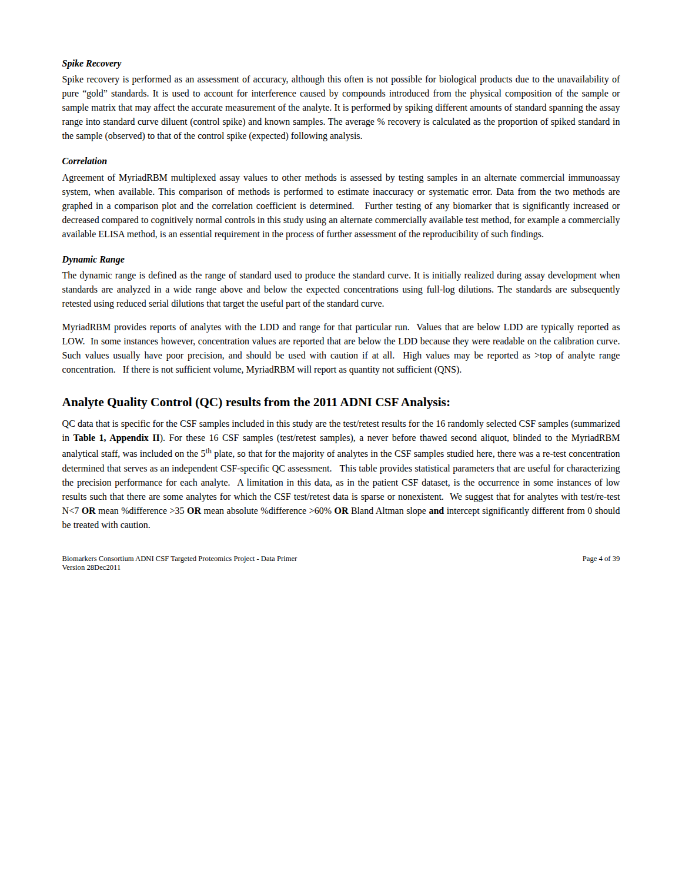Spike Recovery
Spike recovery is performed as an assessment of accuracy, although this often is not possible for biological products due to the unavailability of pure “gold” standards. It is used to account for interference caused by compounds introduced from the physical composition of the sample or sample matrix that may affect the accurate measurement of the analyte. It is performed by spiking different amounts of standard spanning the assay range into standard curve diluent (control spike) and known samples. The average % recovery is calculated as the proportion of spiked standard in the sample (observed) to that of the control spike (expected) following analysis.
Correlation
Agreement of MyriadRBM multiplexed assay values to other methods is assessed by testing samples in an alternate commercial immunoassay system, when available. This comparison of methods is performed to estimate inaccuracy or systematic error. Data from the two methods are graphed in a comparison plot and the correlation coefficient is determined. Further testing of any biomarker that is significantly increased or decreased compared to cognitively normal controls in this study using an alternate commercially available test method, for example a commercially available ELISA method, is an essential requirement in the process of further assessment of the reproducibility of such findings.
Dynamic Range
The dynamic range is defined as the range of standard used to produce the standard curve. It is initially realized during assay development when standards are analyzed in a wide range above and below the expected concentrations using full-log dilutions. The standards are subsequently retested using reduced serial dilutions that target the useful part of the standard curve.
MyriadRBM provides reports of analytes with the LDD and range for that particular run. Values that are below LDD are typically reported as LOW. In some instances however, concentration values are reported that are below the LDD because they were readable on the calibration curve. Such values usually have poor precision, and should be used with caution if at all. High values may be reported as >top of analyte range concentration. If there is not sufficient volume, MyriadRBM will report as quantity not sufficient (QNS).
Analyte Quality Control (QC) results from the 2011 ADNI CSF Analysis:
QC data that is specific for the CSF samples included in this study are the test/retest results for the 16 randomly selected CSF samples (summarized in Table 1, Appendix II). For these 16 CSF samples (test/retest samples), a never before thawed second aliquot, blinded to the MyriadRBM analytical staff, was included on the 5th plate, so that for the majority of analytes in the CSF samples studied here, there was a re-test concentration determined that serves as an independent CSF-specific QC assessment. This table provides statistical parameters that are useful for characterizing the precision performance for each analyte. A limitation in this data, as in the patient CSF dataset, is the occurrence in some instances of low results such that there are some analytes for which the CSF test/retest data is sparse or nonexistent. We suggest that for analytes with test/re-test N<7 OR mean %difference >35 OR mean absolute %difference >60% OR Bland Altman slope and intercept significantly different from 0 should be treated with caution.
Biomarkers Consortium ADNI CSF Targeted Proteomics Project - Data Primer Version 28Dec2011
Page 4 of 39